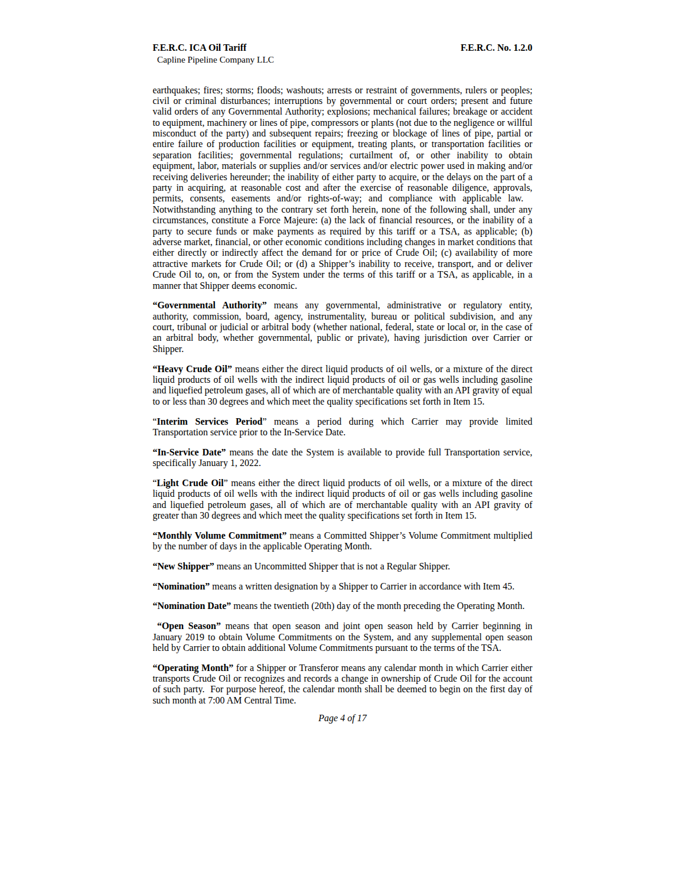F.E.R.C. ICA Oil Tariff
F.E.R.C. No. 1.2.0
Capline Pipeline Company LLC
earthquakes; fires; storms; floods; washouts; arrests or restraint of governments, rulers or peoples; civil or criminal disturbances; interruptions by governmental or court orders; present and future valid orders of any Governmental Authority; explosions; mechanical failures; breakage or accident to equipment, machinery or lines of pipe, compressors or plants (not due to the negligence or willful misconduct of the party) and subsequent repairs; freezing or blockage of lines of pipe, partial or entire failure of production facilities or equipment, treating plants, or transportation facilities or separation facilities; governmental regulations; curtailment of, or other inability to obtain equipment, labor, materials or supplies and/or services and/or electric power used in making and/or receiving deliveries hereunder; the inability of either party to acquire, or the delays on the part of a party in acquiring, at reasonable cost and after the exercise of reasonable diligence, approvals, permits, consents, easements and/or rights-of-way; and compliance with applicable law. Notwithstanding anything to the contrary set forth herein, none of the following shall, under any circumstances, constitute a Force Majeure: (a) the lack of financial resources, or the inability of a party to secure funds or make payments as required by this tariff or a TSA, as applicable; (b) adverse market, financial, or other economic conditions including changes in market conditions that either directly or indirectly affect the demand for or price of Crude Oil; (c) availability of more attractive markets for Crude Oil; or (d) a Shipper’s inability to receive, transport, and or deliver Crude Oil to, on, or from the System under the terms of this tariff or a TSA, as applicable, in a manner that Shipper deems economic.
“Governmental Authority” means any governmental, administrative or regulatory entity, authority, commission, board, agency, instrumentality, bureau or political subdivision, and any court, tribunal or judicial or arbitral body (whether national, federal, state or local or, in the case of an arbitral body, whether governmental, public or private), having jurisdiction over Carrier or Shipper.
“Heavy Crude Oil” means either the direct liquid products of oil wells, or a mixture of the direct liquid products of oil wells with the indirect liquid products of oil or gas wells including gasoline and liquefied petroleum gases, all of which are of merchantable quality with an API gravity of equal to or less than 30 degrees and which meet the quality specifications set forth in Item 15.
“Interim Services Period” means a period during which Carrier may provide limited Transportation service prior to the In-Service Date.
“In-Service Date” means the date the System is available to provide full Transportation service, specifically January 1, 2022.
“Light Crude Oil” means either the direct liquid products of oil wells, or a mixture of the direct liquid products of oil wells with the indirect liquid products of oil or gas wells including gasoline and liquefied petroleum gases, all of which are of merchantable quality with an API gravity of greater than 30 degrees and which meet the quality specifications set forth in Item 15.
“Monthly Volume Commitment” means a Committed Shipper’s Volume Commitment multiplied by the number of days in the applicable Operating Month.
“New Shipper” means an Uncommitted Shipper that is not a Regular Shipper.
“Nomination” means a written designation by a Shipper to Carrier in accordance with Item 45.
“Nomination Date” means the twentieth (20th) day of the month preceding the Operating Month.
“Open Season” means that open season and joint open season held by Carrier beginning in January 2019 to obtain Volume Commitments on the System, and any supplemental open season held by Carrier to obtain additional Volume Commitments pursuant to the terms of the TSA.
“Operating Month” for a Shipper or Transferor means any calendar month in which Carrier either transports Crude Oil or recognizes and records a change in ownership of Crude Oil for the account of such party. For purpose hereof, the calendar month shall be deemed to begin on the first day of such month at 7:00 AM Central Time.
Page 4 of 17